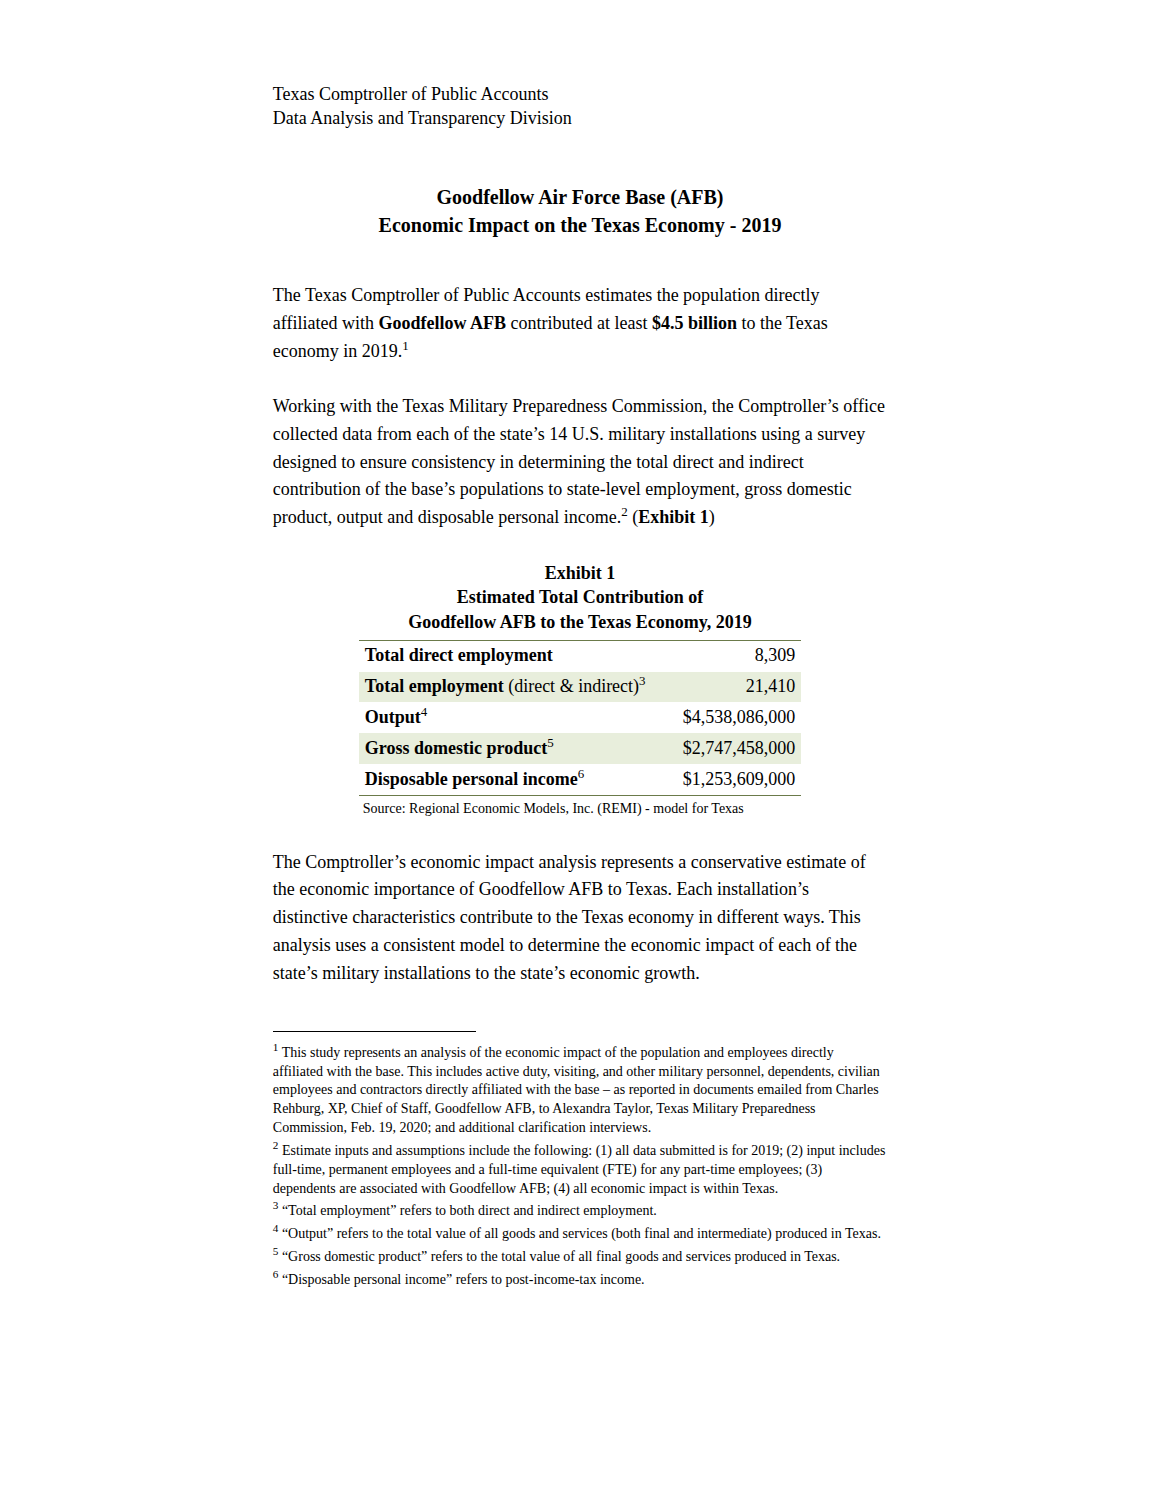Texas Comptroller of Public Accounts
Data Analysis and Transparency Division
Goodfellow Air Force Base (AFB) Economic Impact on the Texas Economy - 2019
The Texas Comptroller of Public Accounts estimates the population directly affiliated with Goodfellow AFB contributed at least $4.5 billion to the Texas economy in 2019.1
Working with the Texas Military Preparedness Commission, the Comptroller’s office collected data from each of the state’s 14 U.S. military installations using a survey designed to ensure consistency in determining the total direct and indirect contribution of the base’s populations to state-level employment, gross domestic product, output and disposable personal income.2 (Exhibit 1)
Exhibit 1 Estimated Total Contribution of Goodfellow AFB to the Texas Economy, 2019
| Total direct employment | 8,309 |
| Total employment (direct & indirect) 3 | 21,410 |
| Output 4 | $4,538,086,000 |
| Gross domestic product 5 | $2,747,458,000 |
| Disposable personal income 6 | $1,253,609,000 |
Source: Regional Economic Models, Inc. (REMI) - model for Texas
The Comptroller’s economic impact analysis represents a conservative estimate of the economic importance of Goodfellow AFB to Texas. Each installation’s distinctive characteristics contribute to the Texas economy in different ways. This analysis uses a consistent model to determine the economic impact of each of the state’s military installations to the state’s economic growth.
1 This study represents an analysis of the economic impact of the population and employees directly affiliated with the base. This includes active duty, visiting, and other military personnel, dependents, civilian employees and contractors directly affiliated with the base – as reported in documents emailed from Charles Rehburg, XP, Chief of Staff, Goodfellow AFB, to Alexandra Taylor, Texas Military Preparedness Commission, Feb. 19, 2020; and additional clarification interviews.
2 Estimate inputs and assumptions include the following: (1) all data submitted is for 2019; (2) input includes full-time, permanent employees and a full-time equivalent (FTE) for any part-time employees; (3) dependents are associated with Goodfellow AFB; (4) all economic impact is within Texas.
3 “Total employment” refers to both direct and indirect employment.
4 “Output” refers to the total value of all goods and services (both final and intermediate) produced in Texas.
5 “Gross domestic product” refers to the total value of all final goods and services produced in Texas.
6 “Disposable personal income” refers to post-income-tax income.